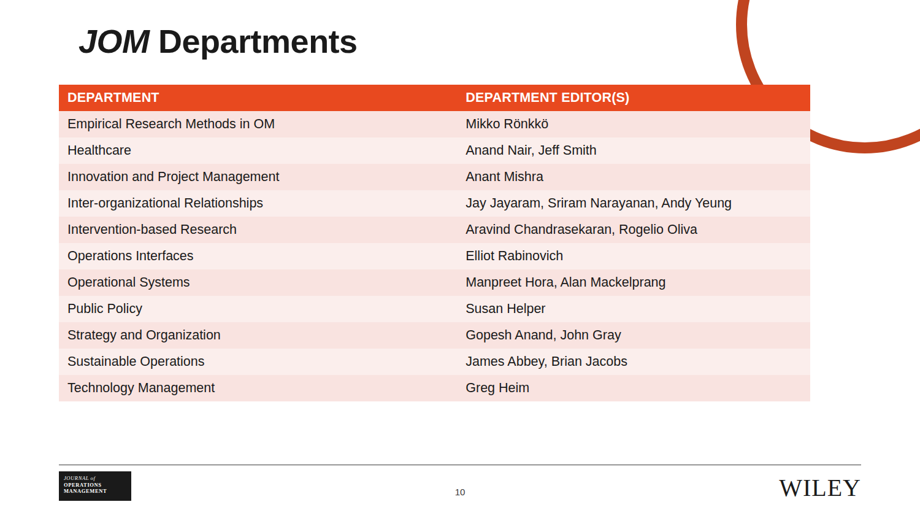JOM Departments
| DEPARTMENT | DEPARTMENT EDITOR(S) |
| --- | --- |
| Empirical Research Methods in OM | Mikko Rönkkö |
| Healthcare | Anand Nair, Jeff Smith |
| Innovation and Project Management | Anant Mishra |
| Inter-organizational Relationships | Jay Jayaram, Sriram Narayanan, Andy Yeung |
| Intervention-based Research | Aravind Chandrasekaran, Rogelio Oliva |
| Operations Interfaces | Elliot Rabinovich |
| Operational Systems | Manpreet Hora, Alan Mackelprang |
| Public Policy | Susan Helper |
| Strategy and Organization | Gopesh Anand, John Gray |
| Sustainable Operations | James Abbey, Brian Jacobs |
| Technology Management | Greg Heim |
JOURNAL of
OPERATIONS
MANAGEMENT
10
WILEY